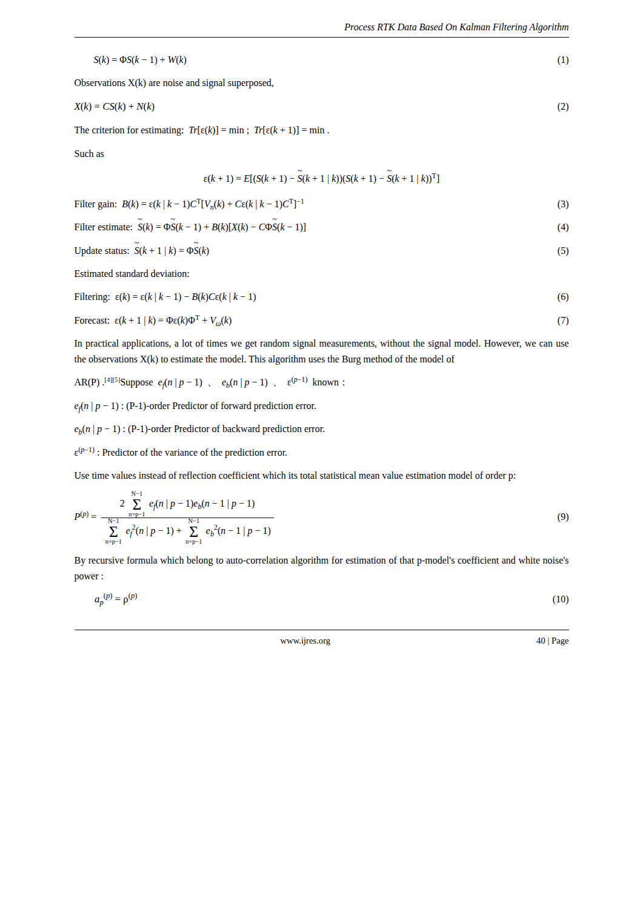Process RTK Data Based On Kalman Filtering Algorithm
S(k) = ΦS(k − 1) + W(k)
(1)
Observations X(k) are noise and signal superposed,
X(k) = CS(k) + N(k)
(2)
The criterion for estimating: Tr[ε(k)] = min ; Tr[ε(k + 1)] = min .
Such as
ε(k + 1) = E[(S(k + 1) − S(k + 1 | k))(S(k + 1) − S(k + 1 | k))T]
Filter gain:
B(k) = ε(k | k − 1)CT[Vn(k) + Cε(k | k − 1)CT]−1
(3)
Filter estimate:
S(k) = ΦS(k − 1) + B(k)[X(k) − CΦS(k − 1)]
(4)
Update status:
S(k + 1 | k) = ΦS(k)
(5)
Estimated standard deviation:
Filtering:
ε(k) = ε(k | k − 1) − B(k)Cε(k | k − 1)
(6)
Forecast:
ε(k + 1 | k) = Φε(k)ΦT + Vω(k)
(7)
In practical applications, a lot of times we get random signal measurements, without the signal model. However, we can use the observations X(k) to estimate the model. This algorithm uses the Burg method of the model of
AR(P) .[4][5] Suppose ef(n | p − 1) 、 eb(n | p − 1) 、 ε(p−1) known：
ef(n | p − 1) : (P-1)-order Predictor of forward prediction error.
eb(n | p − 1) : (P-1)-order Predictor of backward prediction error.
ε(p−1) : Predictor of the variance of the prediction error.
Use time values instead of reflection coefficient which its total statistical mean value estimation model of order p:
P(p) = 2 N−1 Σ n=p−1 ef(n | p − 1)eb(n − 1 | p − 1) N−1 Σ n=p−1 ef2(n | p − 1) + N−1 Σ n=p−1 eb2(n − 1 | p − 1)
(9)
By recursive formula which belong to auto-correlation algorithm for estimation of that p-model's coefficient and white noise's power :
ap(p) = ρ(p)
(10)
www.ijres.org 40 | Page